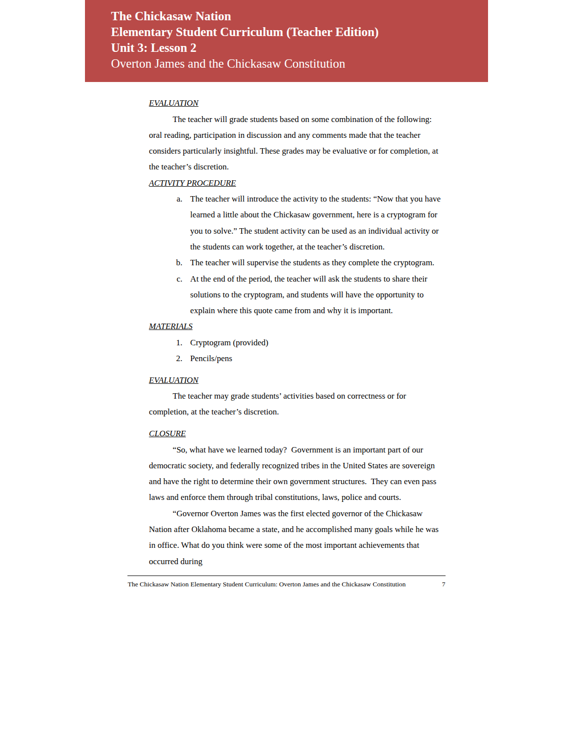The Chickasaw Nation
Elementary Student Curriculum (Teacher Edition)
Unit 3: Lesson 2
Overton James and the Chickasaw Constitution
EVALUATION
The teacher will grade students based on some combination of the following: oral reading, participation in discussion and any comments made that the teacher considers particularly insightful. These grades may be evaluative or for completion, at the teacher’s discretion.
ACTIVITY PROCEDURE
The teacher will introduce the activity to the students: “Now that you have learned a little about the Chickasaw government, here is a cryptogram for you to solve.” The student activity can be used as an individual activity or the students can work together, at the teacher’s discretion.
The teacher will supervise the students as they complete the cryptogram.
At the end of the period, the teacher will ask the students to share their solutions to the cryptogram, and students will have the opportunity to explain where this quote came from and why it is important.
MATERIALS
Cryptogram (provided)
Pencils/pens
EVALUATION
The teacher may grade students’ activities based on correctness or for completion, at the teacher’s discretion.
CLOSURE
“So, what have we learned today? Government is an important part of our democratic society, and federally recognized tribes in the United States are sovereign and have the right to determine their own government structures. They can even pass laws and enforce them through tribal constitutions, laws, police and courts.
“Governor Overton James was the first elected governor of the Chickasaw Nation after Oklahoma became a state, and he accomplished many goals while he was in office. What do you think were some of the most important achievements that occurred during
The Chickasaw Nation Elementary Student Curriculum: Overton James and the Chickasaw Constitution 7